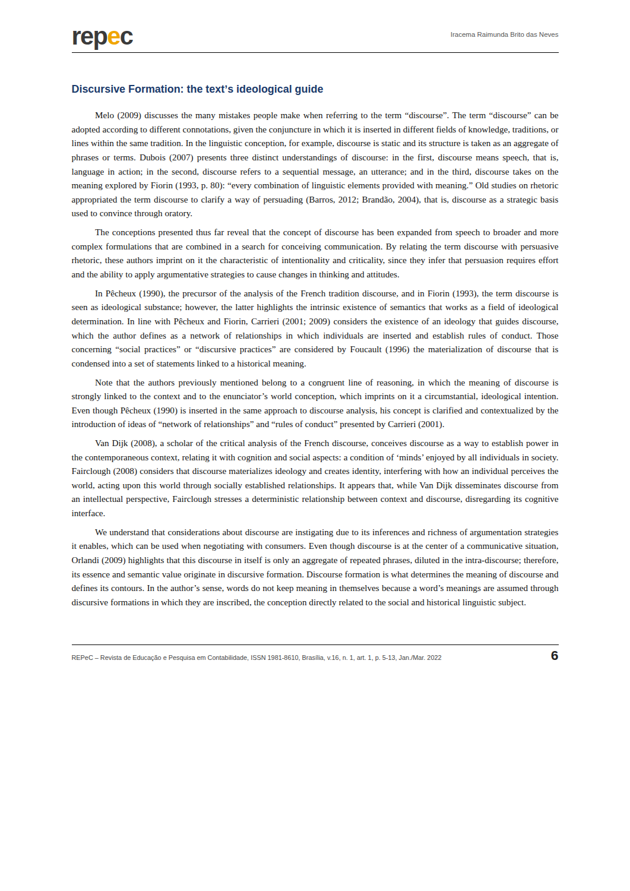repec
Iracema Raimunda Brito das Neves
Discursive Formation: the textʼs ideological guide
Melo (2009) discusses the many mistakes people make when referring to the term “discourse”. The term “discourse” can be adopted according to different connotations, given the conjuncture in which it is inserted in different fields of knowledge, traditions, or lines within the same tradition. In the linguistic conception, for example, discourse is static and its structure is taken as an aggregate of phrases or terms. Dubois (2007) presents three distinct understandings of discourse: in the first, discourse means speech, that is, language in action; in the second, discourse refers to a sequential message, an utterance; and in the third, discourse takes on the meaning explored by Fiorin (1993, p. 80): “every combination of linguistic elements provided with meaning.” Old studies on rhetoric appropriated the term discourse to clarify a way of persuading (Barros, 2012; Brandão, 2004), that is, discourse as a strategic basis used to convince through oratory.
The conceptions presented thus far reveal that the concept of discourse has been expanded from speech to broader and more complex formulations that are combined in a search for conceiving communication. By relating the term discourse with persuasive rhetoric, these authors imprint on it the characteristic of intentionality and criticality, since they infer that persuasion requires effort and the ability to apply argumentative strategies to cause changes in thinking and attitudes.
In Pêcheux (1990), the precursor of the analysis of the French tradition discourse, and in Fiorin (1993), the term discourse is seen as ideological substance; however, the latter highlights the intrinsic existence of semantics that works as a field of ideological determination. In line with Pêcheux and Fiorin, Carrieri (2001; 2009) considers the existence of an ideology that guides discourse, which the author defines as a network of relationships in which individuals are inserted and establish rules of conduct. Those concerning “social practices” or “discursive practices” are considered by Foucault (1996) the materialization of discourse that is condensed into a set of statements linked to a historical meaning.
Note that the authors previously mentioned belong to a congruent line of reasoning, in which the meaning of discourse is strongly linked to the context and to the enunciator’s world conception, which imprints on it a circumstantial, ideological intention. Even though Pêcheux (1990) is inserted in the same approach to discourse analysis, his concept is clarified and contextualized by the introduction of ideas of “network of relationships” and “rules of conduct” presented by Carrieri (2001).
Van Dijk (2008), a scholar of the critical analysis of the French discourse, conceives discourse as a way to establish power in the contemporaneous context, relating it with cognition and social aspects: a condition of ‘minds’ enjoyed by all individuals in society. Fairclough (2008) considers that discourse materializes ideology and creates identity, interfering with how an individual perceives the world, acting upon this world through socially established relationships. It appears that, while Van Dijk disseminates discourse from an intellectual perspective, Fairclough stresses a deterministic relationship between context and discourse, disregarding its cognitive interface.
We understand that considerations about discourse are instigating due to its inferences and richness of argumentation strategies it enables, which can be used when negotiating with consumers. Even though discourse is at the center of a communicative situation, Orlandi (2009) highlights that this discourse in itself is only an aggregate of repeated phrases, diluted in the intra-discourse; therefore, its essence and semantic value originate in discursive formation. Discourse formation is what determines the meaning of discourse and defines its contours. In the author’s sense, words do not keep meaning in themselves because a word’s meanings are assumed through discursive formations in which they are inscribed, the conception directly related to the social and historical linguistic subject.
REPeC – Revista de Educação e Pesquisa em Contabilidade, ISSN 1981-8610, Brasília, v.16, n. 1, art. 1, p. 5-13, Jan./Mar. 2022
6